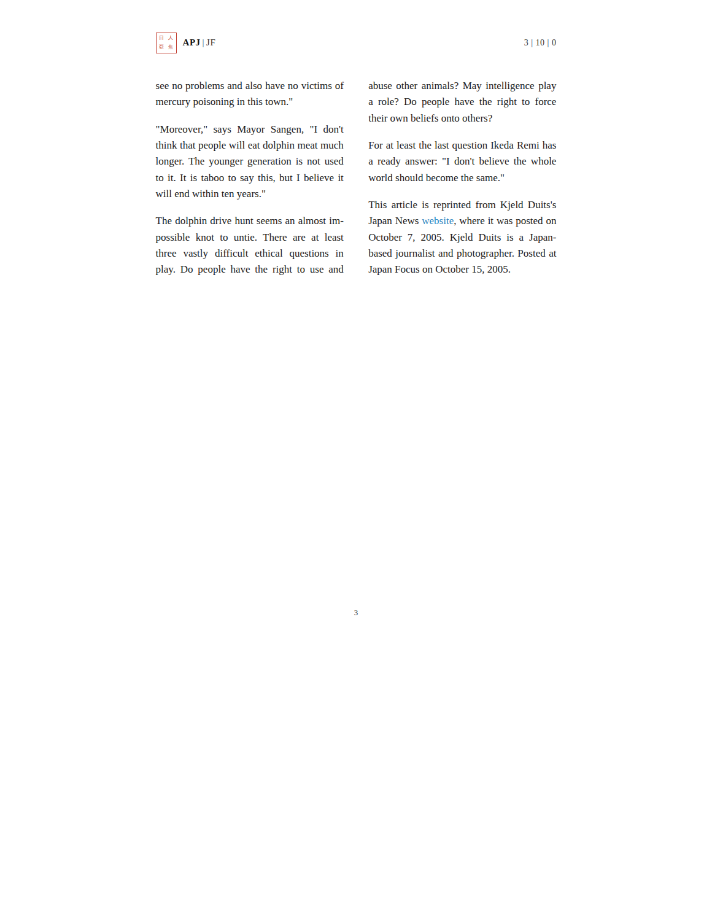日人亞焦
APJ|JF
3 | 10 | 0
see no problems and also have no victims of mercury poisoning in this town."
"Moreover," says Mayor Sangen, "I don't think that people will eat dolphin meat much longer. The younger generation is not used to it. It is taboo to say this, but I believe it will end within ten years."
The dolphin drive hunt seems an almost impossible knot to untie. There are at least three vastly difficult ethical questions in play. Do people have the right to use and abuse other animals? May intelligence play a role? Do people have the right to force their own beliefs onto others?
For at least the last question Ikeda Remi has a ready answer: "I don't believe the whole world should become the same."
This article is reprinted from Kjeld Duits's Japan News website, where it was posted on October 7, 2005. Kjeld Duits is a Japan-based journalist and photographer. Posted at Japan Focus on October 15, 2005.
3